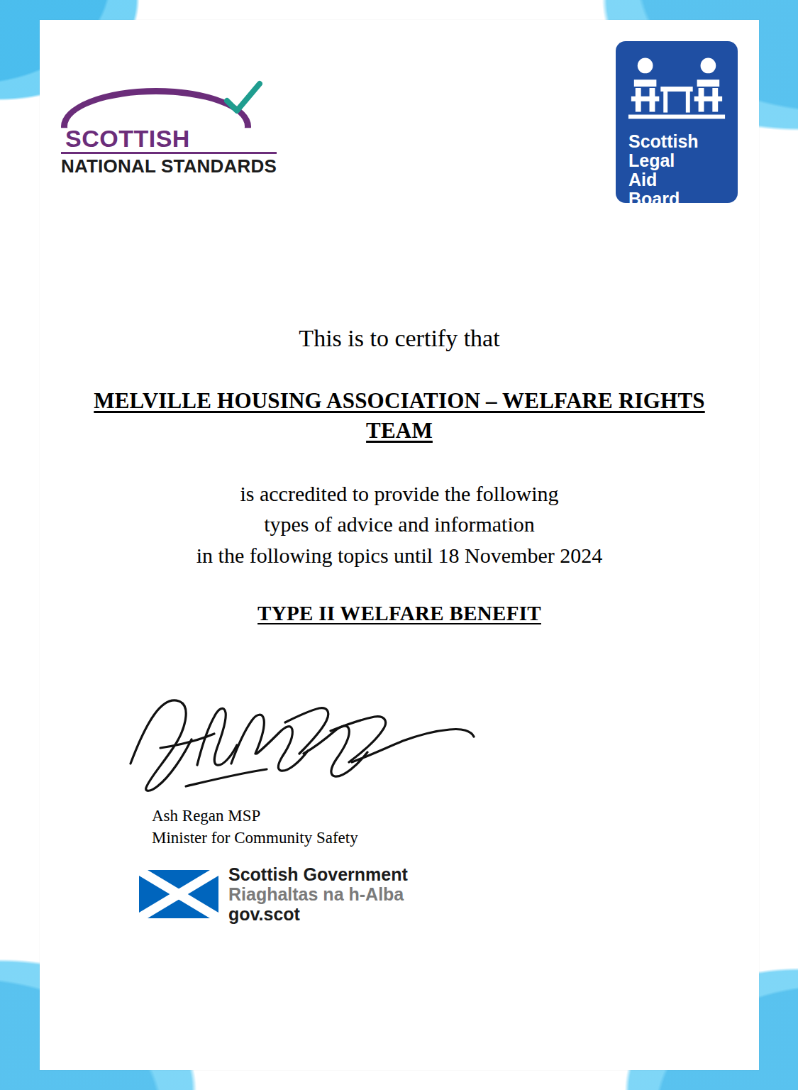SCOTTISH
NATIONAL STANDARDS
Scottish
Legal
Aid
Board
This is to certify that
MELVILLE HOUSING ASSOCIATION – WELFARE RIGHTS TEAM
is accredited to provide the following
types of advice and information
in the following topics until 18 November 2024
TYPE II WELFARE BENEFIT
Ash Regan MSP
Minister for Community Safety
Scottish Government
Riaghaltas na h-Alba
gov.scot